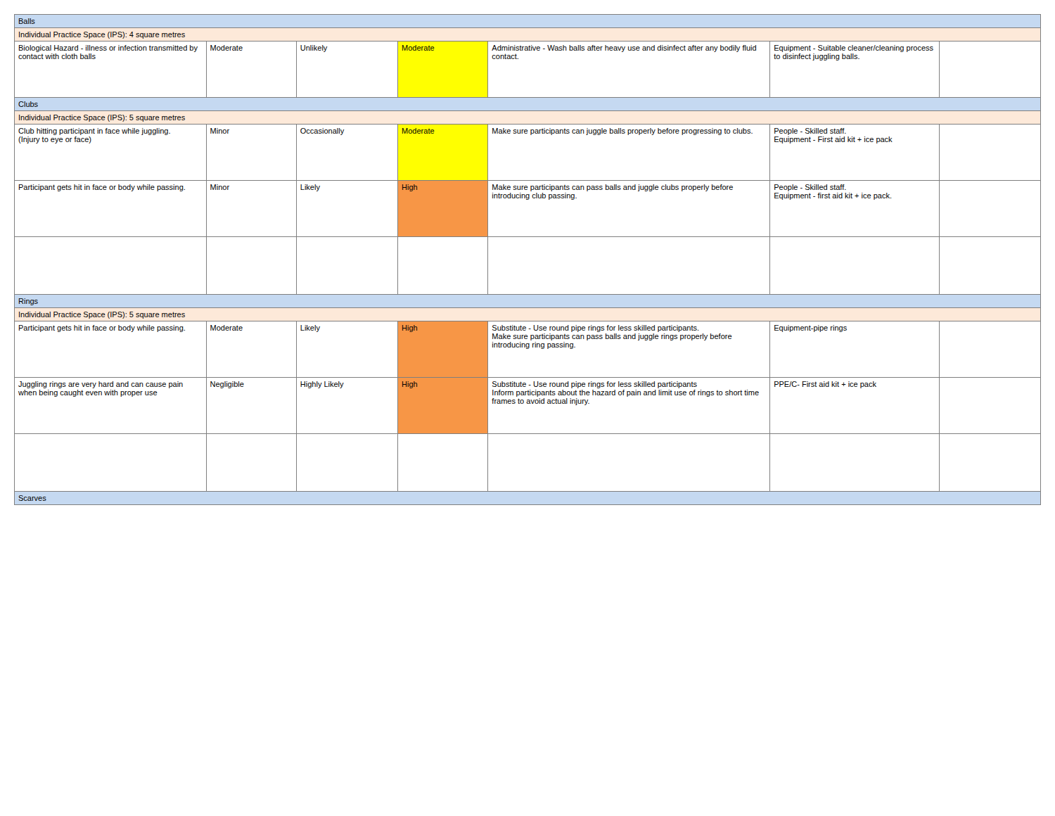| Balls |
| Individual Practice Space (IPS): 4 square metres |
| Biological Hazard - illness or infection transmitted by contact with cloth balls | Moderate | Unlikely | Moderate | Administrative - Wash balls after heavy use and disinfect after any bodily fluid contact. | Equipment - Suitable cleaner/cleaning process to disinfect juggling balls. | |
| Clubs |
| Individual Practice Space (IPS): 5 square metres |
| Club hitting participant in face while juggling. (Injury to eye or face) | Minor | Occasionally | Moderate | Make sure participants can juggle balls properly before progressing to clubs. | People - Skilled staff. Equipment - First aid kit + ice pack | |
| Participant gets hit in face or body while passing. | Minor | Likely | High | Make sure participants can pass balls and juggle clubs properly before introducing club passing. | People - Skilled staff. Equipment - first aid kit + ice pack. | |
| Rings |
| Individual Practice Space (IPS): 5 square metres |
| Participant gets hit in face or body while passing. | Moderate | Likely | High | Substitute - Use round pipe rings for less skilled participants. Make sure participants can pass balls and juggle rings properly before introducing ring passing. | Equipment-pipe rings | |
| Juggling rings are very hard and can cause pain when being caught even with proper use | Negligible | Highly Likely | High | Substitute - Use round pipe rings for less skilled participants Inform participants about the hazard of pain and limit use of rings to short time frames to avoid actual injury. | PPE/C- First aid kit + ice pack | |
| Scarves |